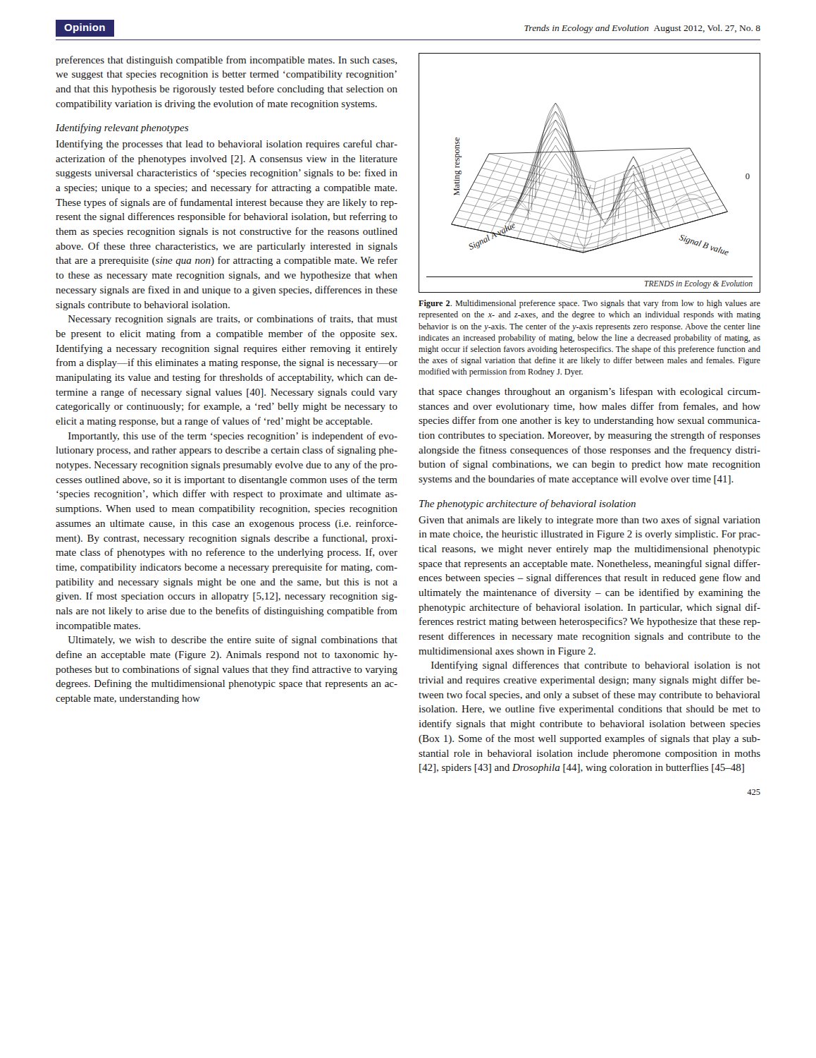Opinion
Trends in Ecology and Evolution August 2012, Vol. 27, No. 8
preferences that distinguish compatible from incompatible mates. In such cases, we suggest that species recognition is better termed ‘compatibility recognition’ and that this hypothesis be rigorously tested before concluding that selection on compatibility variation is driving the evolution of mate recognition systems.
Identifying relevant phenotypes
Identifying the processes that lead to behavioral isolation requires careful characterization of the phenotypes involved [2]. A consensus view in the literature suggests universal characteristics of ‘species recognition’ signals to be: fixed in a species; unique to a species; and necessary for attracting a compatible mate. These types of signals are of fundamental interest because they are likely to represent the signal differences responsible for behavioral isolation, but referring to them as species recognition signals is not constructive for the reasons outlined above. Of these three characteristics, we are particularly interested in signals that are a prerequisite (sine qua non) for attracting a compatible mate. We refer to these as necessary mate recognition signals, and we hypothesize that when necessary signals are fixed in and unique to a given species, differences in these signals contribute to behavioral isolation.
Necessary recognition signals are traits, or combinations of traits, that must be present to elicit mating from a compatible member of the opposite sex. Identifying a necessary recognition signal requires either removing it entirely from a display—if this eliminates a mating response, the signal is necessary—or manipulating its value and testing for thresholds of acceptability, which can determine a range of necessary signal values [40]. Necessary signals could vary categorically or continuously; for example, a ‘red’ belly might be necessary to elicit a mating response, but a range of values of ‘red’ might be acceptable.
Importantly, this use of the term ‘species recognition’ is independent of evolutionary process, and rather appears to describe a certain class of signaling phenotypes. Necessary recognition signals presumably evolve due to any of the processes outlined above, so it is important to disentangle common uses of the term ‘species recognition’, which differ with respect to proximate and ultimate assumptions. When used to mean compatibility recognition, species recognition assumes an ultimate cause, in this case an exogenous process (i.e. reinforcement). By contrast, necessary recognition signals describe a functional, proximate class of phenotypes with no reference to the underlying process. If, over time, compatibility indicators become a necessary prerequisite for mating, compatibility and necessary signals might be one and the same, but this is not a given. If most speciation occurs in allopatry [5,12], necessary recognition signals are not likely to arise due to the benefits of distinguishing compatible from incompatible mates.
Ultimately, we wish to describe the entire suite of signal combinations that define an acceptable mate (Figure 2). Animals respond not to taxonomic hypotheses but to combinations of signal values that they find attractive to varying degrees. Defining the multidimensional phenotypic space that represents an acceptable mate, understanding how
Mating response 0 Signal A value Signal B value
TRENDS in Ecology & Evolution
Figure 2. Multidimensional preference space. Two signals that vary from low to high values are represented on the x- and z-axes, and the degree to which an individual responds with mating behavior is on the y-axis. The center of the y-axis represents zero response. Above the center line indicates an increased probability of mating, below the line a decreased probability of mating, as might occur if selection favors avoiding heterospecifics. The shape of this preference function and the axes of signal variation that define it are likely to differ between males and females. Figure modified with permission from Rodney J. Dyer.
that space changes throughout an organism’s lifespan with ecological circumstances and over evolutionary time, how males differ from females, and how species differ from one another is key to understanding how sexual communication contributes to speciation. Moreover, by measuring the strength of responses alongside the fitness consequences of those responses and the frequency distribution of signal combinations, we can begin to predict how mate recognition systems and the boundaries of mate acceptance will evolve over time [41].
The phenotypic architecture of behavioral isolation
Given that animals are likely to integrate more than two axes of signal variation in mate choice, the heuristic illustrated in Figure 2 is overly simplistic. For practical reasons, we might never entirely map the multidimensional phenotypic space that represents an acceptable mate. Nonetheless, meaningful signal differences between species – signal differences that result in reduced gene flow and ultimately the maintenance of diversity – can be identified by examining the phenotypic architecture of behavioral isolation. In particular, which signal differences restrict mating between heterospecifics? We hypothesize that these represent differences in necessary mate recognition signals and contribute to the multidimensional axes shown in Figure 2.
Identifying signal differences that contribute to behavioral isolation is not trivial and requires creative experimental design; many signals might differ between two focal species, and only a subset of these may contribute to behavioral isolation. Here, we outline five experimental conditions that should be met to identify signals that might contribute to behavioral isolation between species (Box 1). Some of the most well supported examples of signals that play a substantial role in behavioral isolation include pheromone composition in moths [42], spiders [43] and Drosophila [44], wing coloration in butterflies [45–48]
425